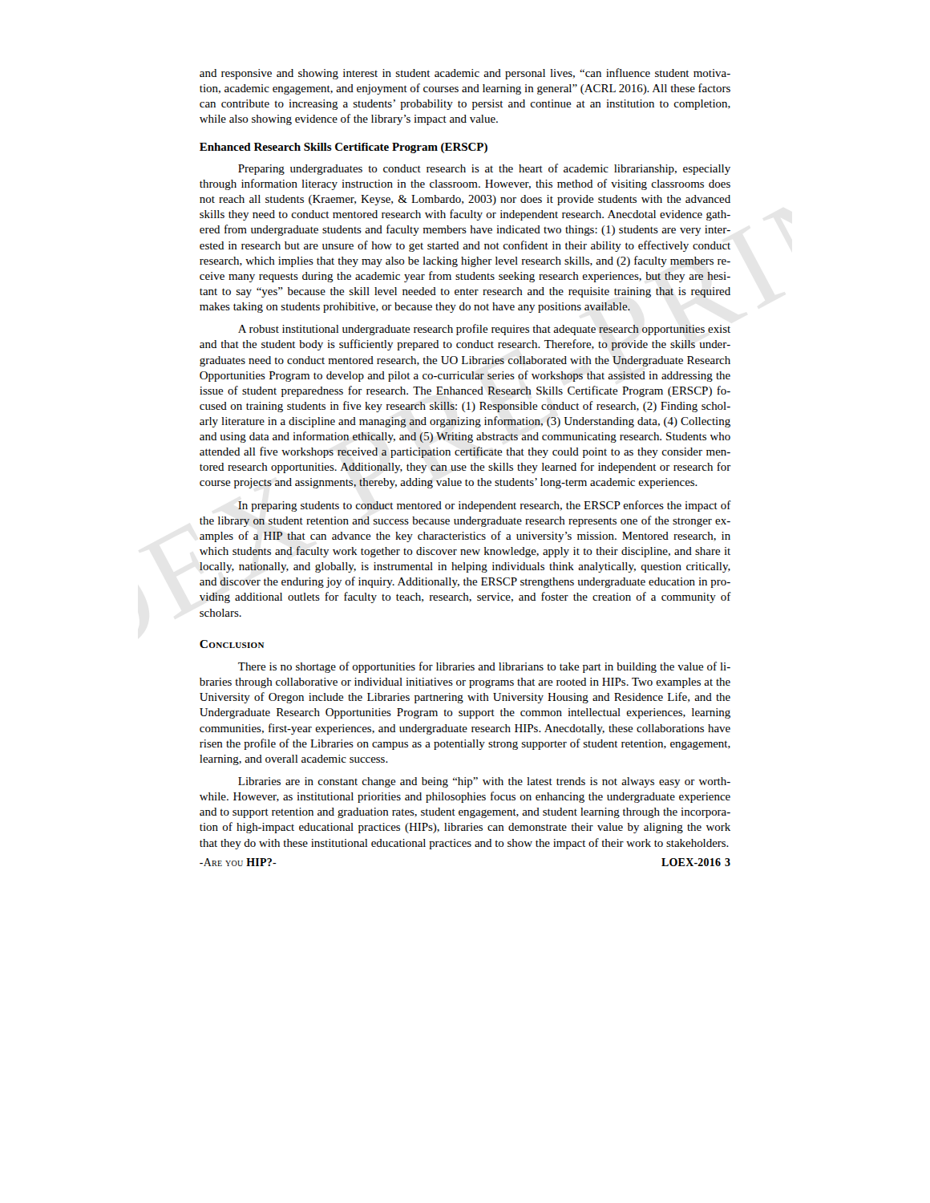LOEX PRE-PRINT
and responsive and showing interest in student academic and personal lives, “can influence student motivation, academic engagement, and enjoyment of courses and learning in general” (ACRL 2016). All these factors can contribute to increasing a students’ probability to persist and continue at an institution to completion, while also showing evidence of the library’s impact and value.
Enhanced Research Skills Certificate Program (ERSCP)
Preparing undergraduates to conduct research is at the heart of academic librarianship, especially through information literacy instruction in the classroom. However, this method of visiting classrooms does not reach all students (Kraemer, Keyse, & Lombardo, 2003) nor does it provide students with the advanced skills they need to conduct mentored research with faculty or independent research. Anecdotal evidence gathered from undergraduate students and faculty members have indicated two things: (1) students are very interested in research but are unsure of how to get started and not confident in their ability to effectively conduct research, which implies that they may also be lacking higher level research skills, and (2) faculty members receive many requests during the academic year from students seeking research experiences, but they are hesitant to say “yes” because the skill level needed to enter research and the requisite training that is required makes taking on students prohibitive, or because they do not have any positions available.
A robust institutional undergraduate research profile requires that adequate research opportunities exist and that the student body is sufficiently prepared to conduct research. Therefore, to provide the skills undergraduates need to conduct mentored research, the UO Libraries collaborated with the Undergraduate Research Opportunities Program to develop and pilot a co-curricular series of workshops that assisted in addressing the issue of student preparedness for research. The Enhanced Research Skills Certificate Program (ERSCP) focused on training students in five key research skills: (1) Responsible conduct of research, (2) Finding scholarly literature in a discipline and managing and organizing information, (3) Understanding data, (4) Collecting and using data and information ethically, and (5) Writing abstracts and communicating research. Students who attended all five workshops received a participation certificate that they could point to as they consider mentored research opportunities. Additionally, they can use the skills they learned for independent or research for course projects and assignments, thereby, adding value to the students’ long-term academic experiences.
In preparing students to conduct mentored or independent research, the ERSCP enforces the impact of the library on student retention and success because undergraduate research represents one of the stronger examples of a HIP that can advance the key characteristics of a university’s mission. Mentored research, in which students and faculty work together to discover new knowledge, apply it to their discipline, and share it locally, nationally, and globally, is instrumental in helping individuals think analytically, question critically, and discover the enduring joy of inquiry. Additionally, the ERSCP strengthens undergraduate education in providing additional outlets for faculty to teach, research, service, and foster the creation of a community of scholars.
Conclusion
There is no shortage of opportunities for libraries and librarians to take part in building the value of libraries through collaborative or individual initiatives or programs that are rooted in HIPs. Two examples at the University of Oregon include the Libraries partnering with University Housing and Residence Life, and the Undergraduate Research Opportunities Program to support the common intellectual experiences, learning communities, first-year experiences, and undergraduate research HIPs. Anecdotally, these collaborations have risen the profile of the Libraries on campus as a potentially strong supporter of student retention, engagement, learning, and overall academic success.
Libraries are in constant change and being “hip” with the latest trends is not always easy or worthwhile. However, as institutional priorities and philosophies focus on enhancing the undergraduate experience and to support retention and graduation rates, student engagement, and student learning through the incorporation of high-impact educational practices (HIPs), libraries can demonstrate their value by aligning the work that they do with these institutional educational practices and to show the impact of their work to stakeholders.
-Are you HIP?-
LOEX-20163